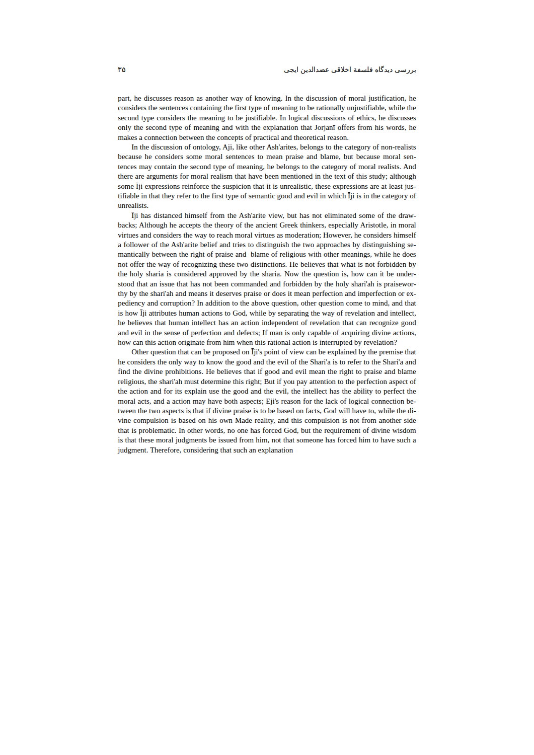۳۵ بررسی دیدگاه فلسفة اخلاقی عضدالدین ایجی
part, he discusses reason as another way of knowing. In the discussion of moral justification, he considers the sentences containing the first type of meaning to be rationally unjustifiable, while the second type considers the meaning to be justifiable. In logical discussions of ethics, he discusses only the second type of meaning and with the explanation that Jorjanī offers from his words, he makes a connection between the concepts of practical and theoretical reason.
In the discussion of ontology, Aji, like other Ash'arites, belongs to the category of non-realists because he considers some moral sentences to mean praise and blame, but because moral sentences may contain the second type of meaning, he belongs to the category of moral realists. And there are arguments for moral realism that have been mentioned in the text of this study; although some Īji expressions reinforce the suspicion that it is unrealistic, these expressions are at least justifiable in that they refer to the first type of semantic good and evil in which Īji is in the category of unrealists.
Īji has distanced himself from the Ash'arite view, but has not eliminated some of the drawbacks; Although he accepts the theory of the ancient Greek thinkers, especially Aristotle, in moral virtues and considers the way to reach moral virtues as moderation; However, he considers himself a follower of the Ash'arite belief and tries to distinguish the two approaches by distinguishing semantically between the right of praise and blame of religious with other meanings, while he does not offer the way of recognizing these two distinctions. He believes that what is not forbidden by the holy sharia is considered approved by the sharia. Now the question is, how can it be understood that an issue that has not been commanded and forbidden by the holy shari'ah is praiseworthy by the shari'ah and means it deserves praise or does it mean perfection and imperfection or expediency and corruption? In addition to the above question, other question come to mind, and that is how Īji attributes human actions to God, while by separating the way of revelation and intellect, he believes that human intellect has an action independent of revelation that can recognize good and evil in the sense of perfection and defects; If man is only capable of acquiring divine actions, how can this action originate from him when this rational action is interrupted by revelation?
Other question that can be proposed on Īji's point of view can be explained by the premise that he considers the only way to know the good and the evil of the Shari'a is to refer to the Shari'a and find the divine prohibitions. He believes that if good and evil mean the right to praise and blame religious, the shari'ah must determine this right; But if you pay attention to the perfection aspect of the action and for its explain use the good and the evil, the intellect has the ability to perfect the moral acts, and a action may have both aspects; Eji's reason for the lack of logical connection between the two aspects is that if divine praise is to be based on facts, God will have to, while the divine compulsion is based on his own Made reality, and this compulsion is not from another side that is problematic. In other words, no one has forced God, but the requirement of divine wisdom is that these moral judgments be issued from him, not that someone has forced him to have such a judgment. Therefore, considering that such an explanation